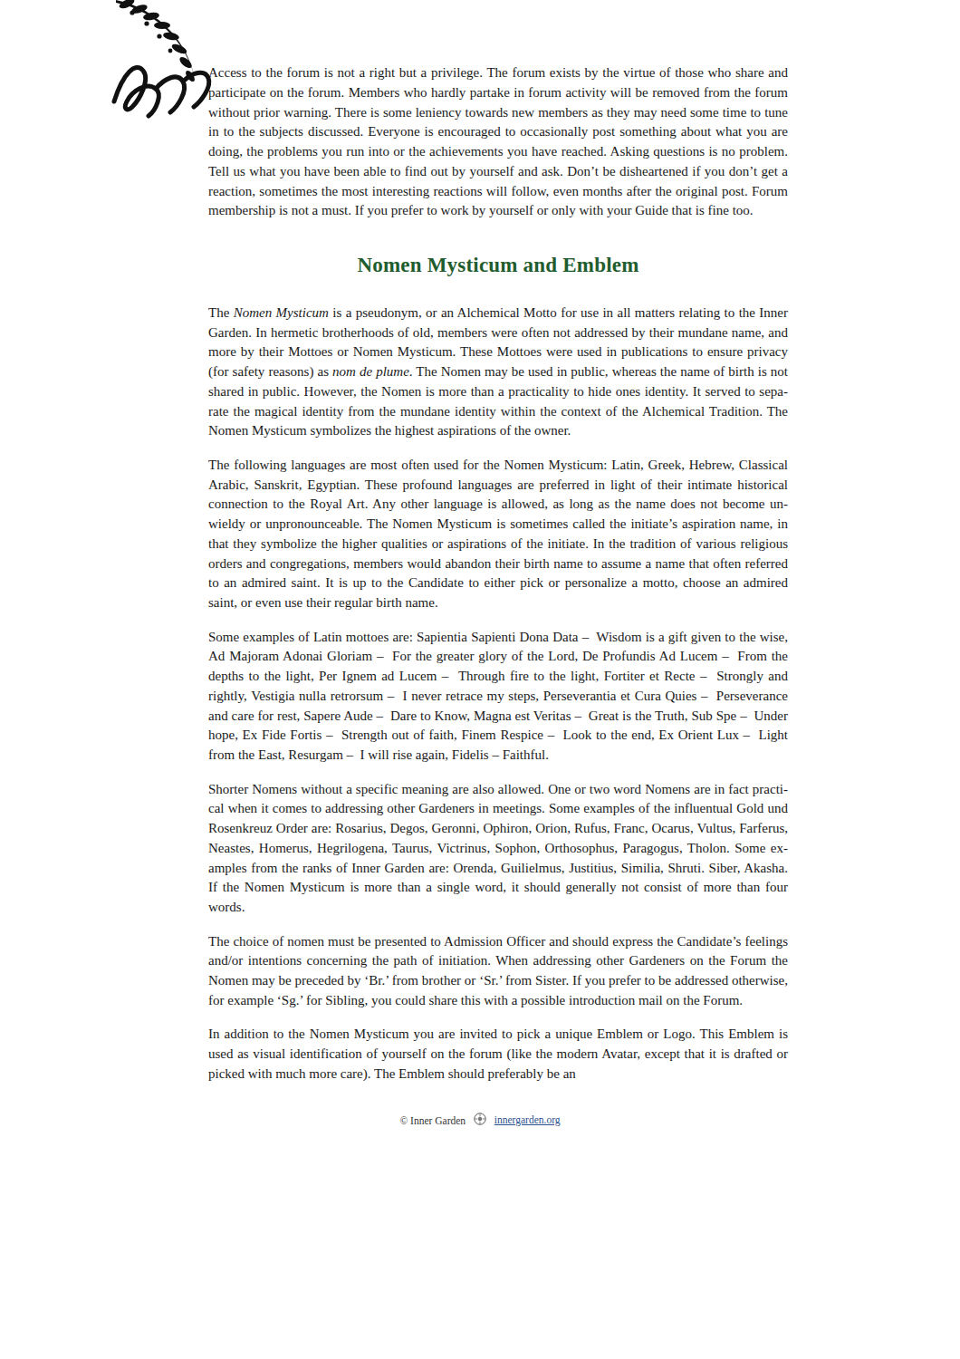Access to the forum is not a right but a privilege. The forum exists by the virtue of those who share and participate on the forum. Members who hardly partake in forum activity will be removed from the forum without prior warning. There is some leniency towards new members as they may need some time to tune in to the subjects discussed. Everyone is encouraged to occasionally post something about what you are doing, the problems you run into or the achievements you have reached. Asking questions is no problem. Tell us what you have been able to find out by yourself and ask. Don’t be disheartened if you don’t get a reaction, sometimes the most interesting reactions will follow, even months after the original post. Forum membership is not a must. If you prefer to work by yourself or only with your Guide that is fine too.
Nomen Mysticum and Emblem
The Nomen Mysticum is a pseudonym, or an Alchemical Motto for use in all matters relating to the Inner Garden. In hermetic brotherhoods of old, members were often not addressed by their mundane name, and more by their Mottoes or Nomen Mysticum. These Mottoes were used in publications to ensure privacy (for safety reasons) as nom de plume. The Nomen may be used in public, whereas the name of birth is not shared in public. However, the Nomen is more than a practicality to hide ones identity. It served to separate the magical identity from the mundane identity within the context of the Alchemical Tradition. The Nomen Mysticum symbolizes the highest aspirations of the owner.
The following languages are most often used for the Nomen Mysticum: Latin, Greek, Hebrew, Classical Arabic, Sanskrit, Egyptian. These profound languages are preferred in light of their intimate historical connection to the Royal Art. Any other language is allowed, as long as the name does not become unwieldy or unpronounceable. The Nomen Mysticum is sometimes called the initiate’s aspiration name, in that they symbolize the higher qualities or aspirations of the initiate. In the tradition of various religious orders and congregations, members would abandon their birth name to assume a name that often referred to an admired saint. It is up to the Candidate to either pick or personalize a motto, choose an admired saint, or even use their regular birth name.
Some examples of Latin mottoes are: Sapientia Sapienti Dona Data – Wisdom is a gift given to the wise, Ad Majoram Adonai Gloriam – For the greater glory of the Lord, De Profundis Ad Lucem – From the depths to the light, Per Ignem ad Lucem – Through fire to the light, Fortiter et Recte – Strongly and rightly, Vestigia nulla retrorsum – I never retrace my steps, Perseverantia et Cura Quies – Perseverance and care for rest, Sapere Aude – Dare to Know, Magna est Veritas – Great is the Truth, Sub Spe – Under hope, Ex Fide Fortis – Strength out of faith, Finem Respice – Look to the end, Ex Orient Lux – Light from the East, Resurgam – I will rise again, Fidelis – Faithful.
Shorter Nomens without a specific meaning are also allowed. One or two word Nomens are in fact practical when it comes to addressing other Gardeners in meetings. Some examples of the influentual Gold und Rosenkreuz Order are: Rosarius, Degos, Geronni, Ophiron, Orion, Rufus, Franc, Ocarus, Vultus, Farferus, Neastes, Homerus, Hegrilogena, Taurus, Victrinus, Sophon, Orthosophus, Paragogus, Tholon. Some examples from the ranks of Inner Garden are: Orenda, Guilielmus, Justitius, Similia, Shruti. Siber, Akasha. If the Nomen Mysticum is more than a single word, it should generally not consist of more than four words.
The choice of nomen must be presented to Admission Officer and should express the Candidate’s feelings and/or intentions concerning the path of initiation. When addressing other Gardeners on the Forum the Nomen may be preceded by ‘Br.’ from brother or ‘Sr.’ from Sister. If you prefer to be addressed otherwise, for example ‘Sg.’ for Sibling, you could share this with a possible introduction mail on the Forum.
In addition to the Nomen Mysticum you are invited to pick a unique Emblem or Logo. This Emblem is used as visual identification of yourself on the forum (like the modern Avatar, except that it is drafted or picked with much more care). The Emblem should preferably be an
© Inner Garden innergarden.org